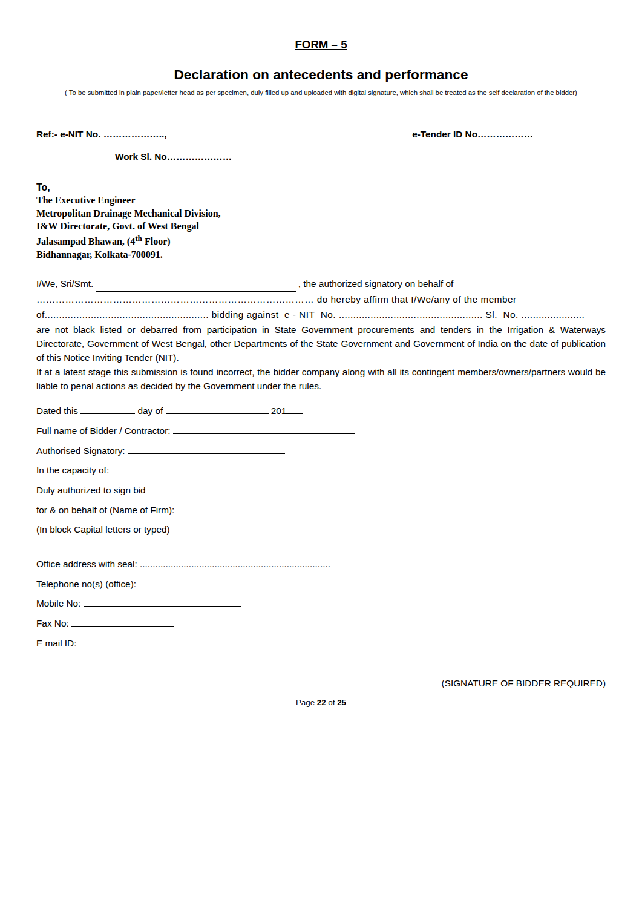FORM – 5
Declaration on antecedents and performance
( To be submitted in plain paper/letter head as per specimen, duly filled up and uploaded with digital signature, which shall be treated as the self declaration of the bidder)
Ref:- e-NIT No. ……………….., e-Tender ID No………………
Work Sl. No…………………
To,
The Executive Engineer
Metropolitan Drainage Mechanical Division,
I&W Directorate, Govt. of West Bengal
Jalasampad Bhawan, (4th Floor)
Bidhannagar, Kolkata-700091.
I/We, Sri/Smt. , the authorized signatory on behalf of
…………………………………………………………………………… do hereby affirm that I/We/any of the member
of......................................................... bidding against e - NIT No. .................................................. Sl. No. ......................
are not black listed or debarred from participation in State Government procurements and tenders in the Irrigation & Waterways Directorate, Government of West Bengal, other Departments of the State Government and Government of India on the date of publication of this Notice Inviting Tender (NIT).
If at a latest stage this submission is found incorrect, the bidder company along with all its contingent members/owners/partners would be liable to penal actions as decided by the Government under the rules.
Dated this day of 201
Full name of Bidder / Contractor:
Authorised Signatory:
In the capacity of:
Duly authorized to sign bid
for & on behalf of (Name of Firm):
(In block Capital letters or typed)
Office address with seal: ..........................................................................
Telephone no(s) (office):
Mobile No:
Fax No:
E mail ID:
(SIGNATURE OF BIDDER REQUIRED)
Page 22 of 25